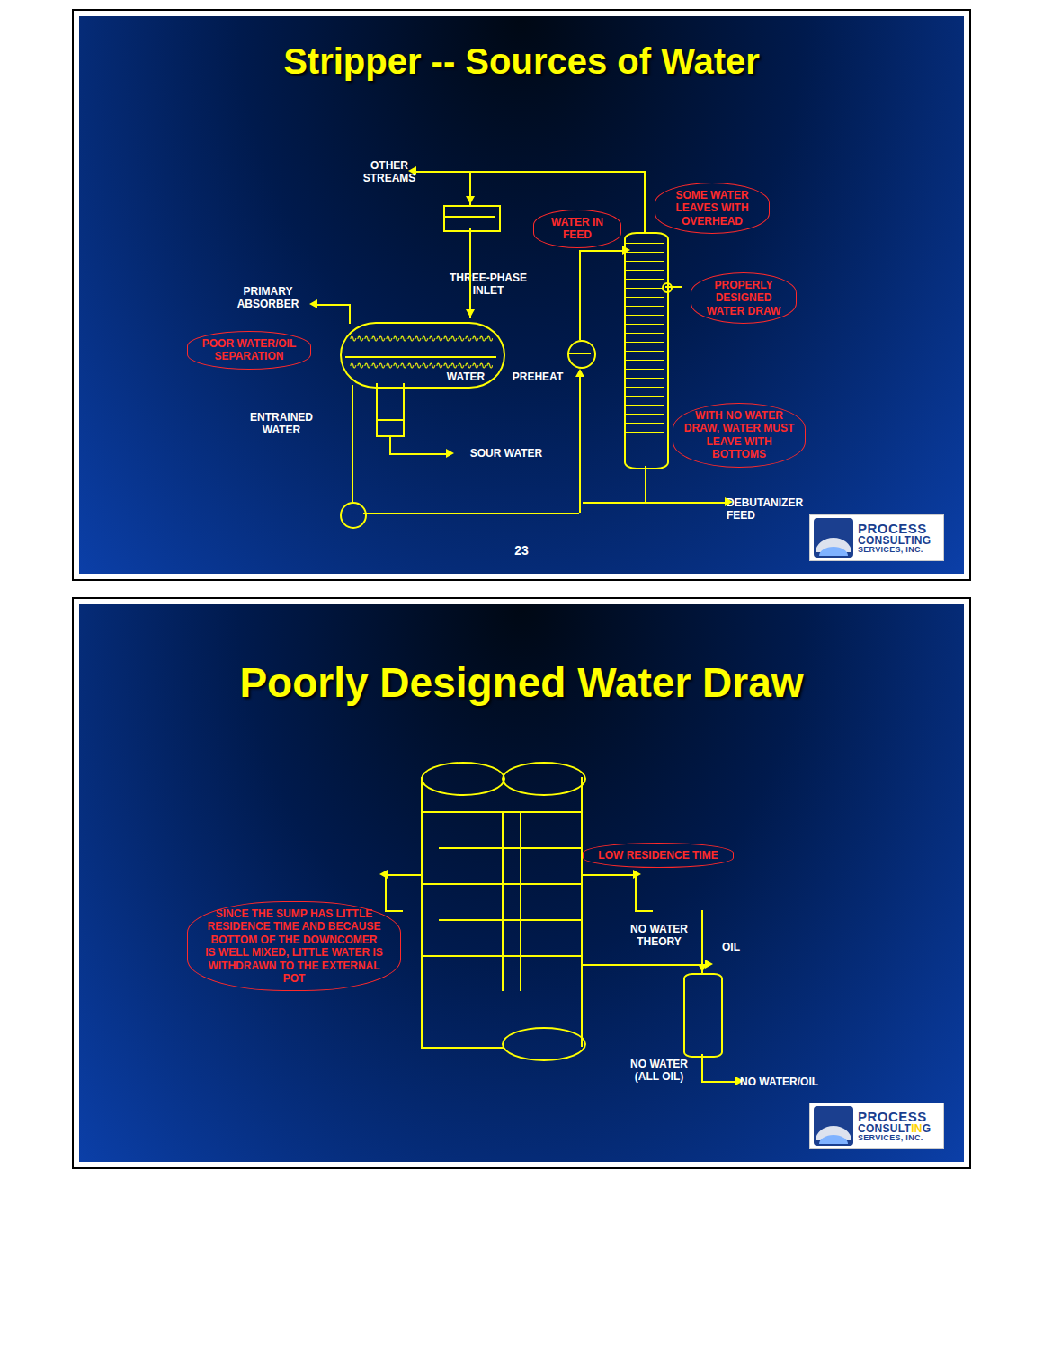Stripper -- Sources of Water
OTHER
STREAMS
THREE-PHASE
INLET
PRIMARY
ABSORBER
ENTRAINED
WATER
WATER
PREHEAT
SOUR WATER
DEBUTANIZER
FEED
SOME WATER
LEAVES WITH
OVERHEAD
WATER IN
FEED
PROPERLY
DESIGNED
WATER DRAW
WITH NO WATER
DRAW, WATER MUST
LEAVE WITH
BOTTOMS
POOR WATER/OIL
SEPARATION
∿∿∿∿∿∿∿∿∿∿∿∿∿∿∿∿∿∿∿∿∿∿∿∿∿∿∿∿∿∿
∿∿∿∿∿∿∿∿∿∿∿∿∿∿∿∿∿∿∿∿∿∿∿∿∿∿∿∿∿∿
23
PROCESS
CONSULTING
SERVICES, INC.
Poorly Designed Water Draw
NO WATER
THEORY
OIL
NO WATER
(ALL OIL)
NO WATER/OIL
LOW RESIDENCE TIME
SINCE THE SUMP HAS LITTLE
RESIDENCE TIME AND BECAUSE
BOTTOM OF THE DOWNCOMER
IS WELL MIXED, LITTLE WATER IS
WITHDRAWN TO THE EXTERNAL
POT
PROCESS
CONSULTING
SERVICES, INC.